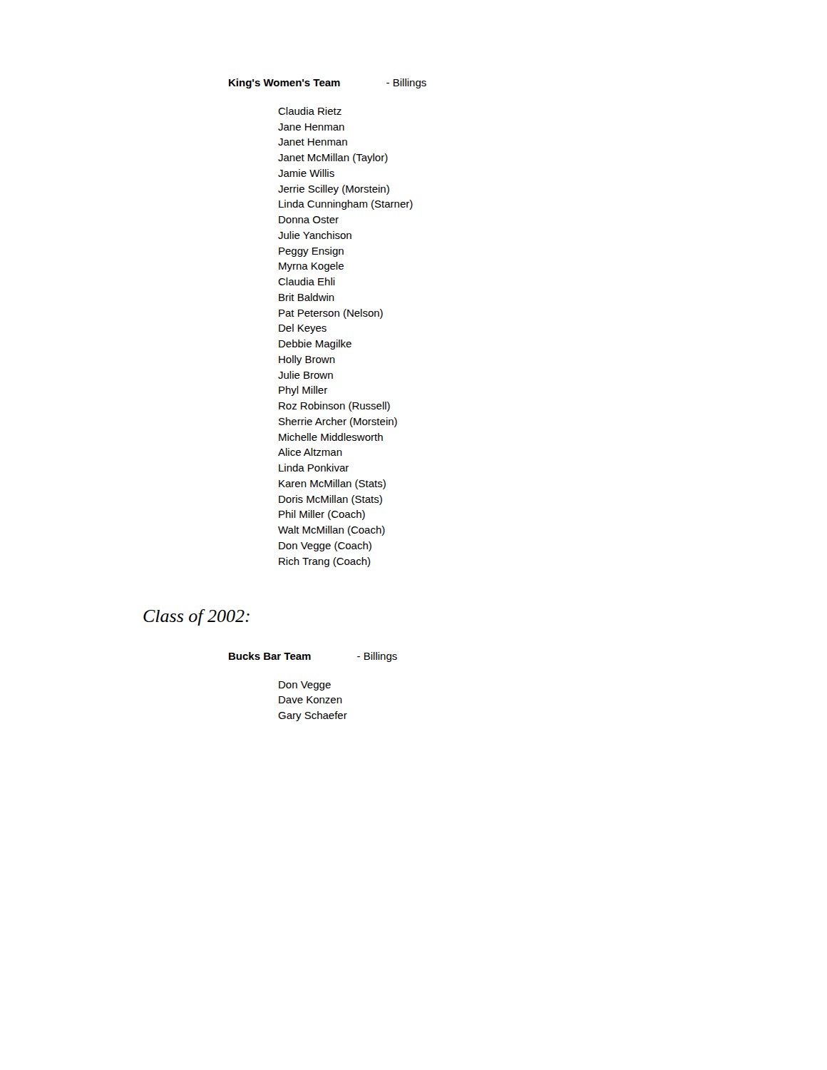King's Women's Team - Billings
Claudia Rietz
Jane Henman
Janet Henman
Janet McMillan (Taylor)
Jamie Willis
Jerrie Scilley (Morstein)
Linda Cunningham (Starner)
Donna Oster
Julie Yanchison
Peggy Ensign
Myrna Kogele
Claudia Ehli
Brit Baldwin
Pat Peterson (Nelson)
Del Keyes
Debbie Magilke
Holly Brown
Julie Brown
Phyl Miller
Roz Robinson (Russell)
Sherrie Archer (Morstein)
Michelle Middlesworth
Alice Altzman
Linda Ponkivar
Karen McMillan (Stats)
Doris McMillan (Stats)
Phil Miller (Coach)
Walt McMillan (Coach)
Don Vegge (Coach)
Rich Trang (Coach)
Class of 2002:
Bucks Bar Team - Billings
Don Vegge
Dave Konzen
Gary Schaefer